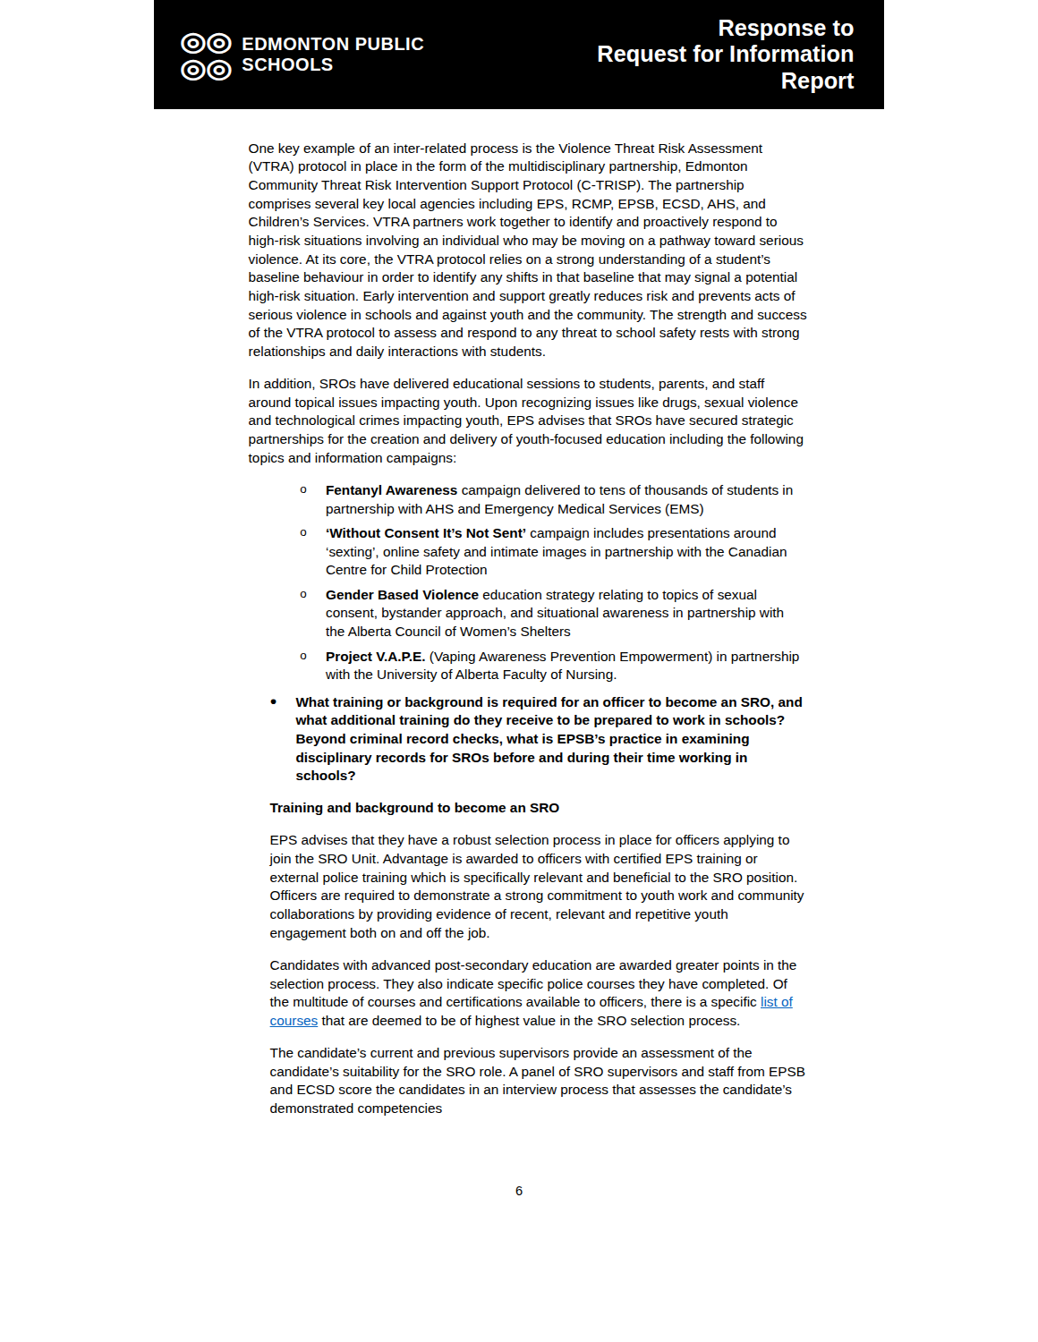◎◎
◎◎ EDMONTON PUBLIC SCHOOLS
Response to
Request for Information Report
One key example of an inter-related process is the Violence Threat Risk Assessment (VTRA) protocol in place in the form of the multidisciplinary partnership, Edmonton Community Threat Risk Intervention Support Protocol (C-TRISP). The partnership comprises several key local agencies including EPS, RCMP, EPSB, ECSD, AHS, and Children’s Services. VTRA partners work together to identify and proactively respond to high-risk situations involving an individual who may be moving on a pathway toward serious violence. At its core, the VTRA protocol relies on a strong understanding of a student’s baseline behaviour in order to identify any shifts in that baseline that may signal a potential high-risk situation. Early intervention and support greatly reduces risk and prevents acts of serious violence in schools and against youth and the community. The strength and success of the VTRA protocol to assess and respond to any threat to school safety rests with strong relationships and daily interactions with students.
In addition, SROs have delivered educational sessions to students, parents, and staff around topical issues impacting youth. Upon recognizing issues like drugs, sexual violence and technological crimes impacting youth, EPS advises that SROs have secured strategic partnerships for the creation and delivery of youth-focused education including the following topics and information campaigns:
Fentanyl Awareness campaign delivered to tens of thousands of students in partnership with AHS and Emergency Medical Services (EMS)
‘Without Consent It’s Not Sent’ campaign includes presentations around ‘sexting’, online safety and intimate images in partnership with the Canadian Centre for Child Protection
Gender Based Violence education strategy relating to topics of sexual consent, bystander approach, and situational awareness in partnership with the Alberta Council of Women’s Shelters
Project V.A.P.E. (Vaping Awareness Prevention Empowerment) in partnership with the University of Alberta Faculty of Nursing.
What training or background is required for an officer to become an SRO, and what additional training do they receive to be prepared to work in schools? Beyond criminal record checks, what is EPSB’s practice in examining disciplinary records for SROs before and during their time working in schools?
Training and background to become an SRO
EPS advises that they have a robust selection process in place for officers applying to join the SRO Unit. Advantage is awarded to officers with certified EPS training or external police training which is specifically relevant and beneficial to the SRO position. Officers are required to demonstrate a strong commitment to youth work and community collaborations by providing evidence of recent, relevant and repetitive youth engagement both on and off the job.
Candidates with advanced post-secondary education are awarded greater points in the selection process. They also indicate specific police courses they have completed. Of the multitude of courses and certifications available to officers, there is a specific list of courses that are deemed to be of highest value in the SRO selection process.
The candidate’s current and previous supervisors provide an assessment of the candidate’s suitability for the SRO role. A panel of SRO supervisors and staff from EPSB and ECSD score the candidates in an interview process that assesses the candidate’s demonstrated competencies
6